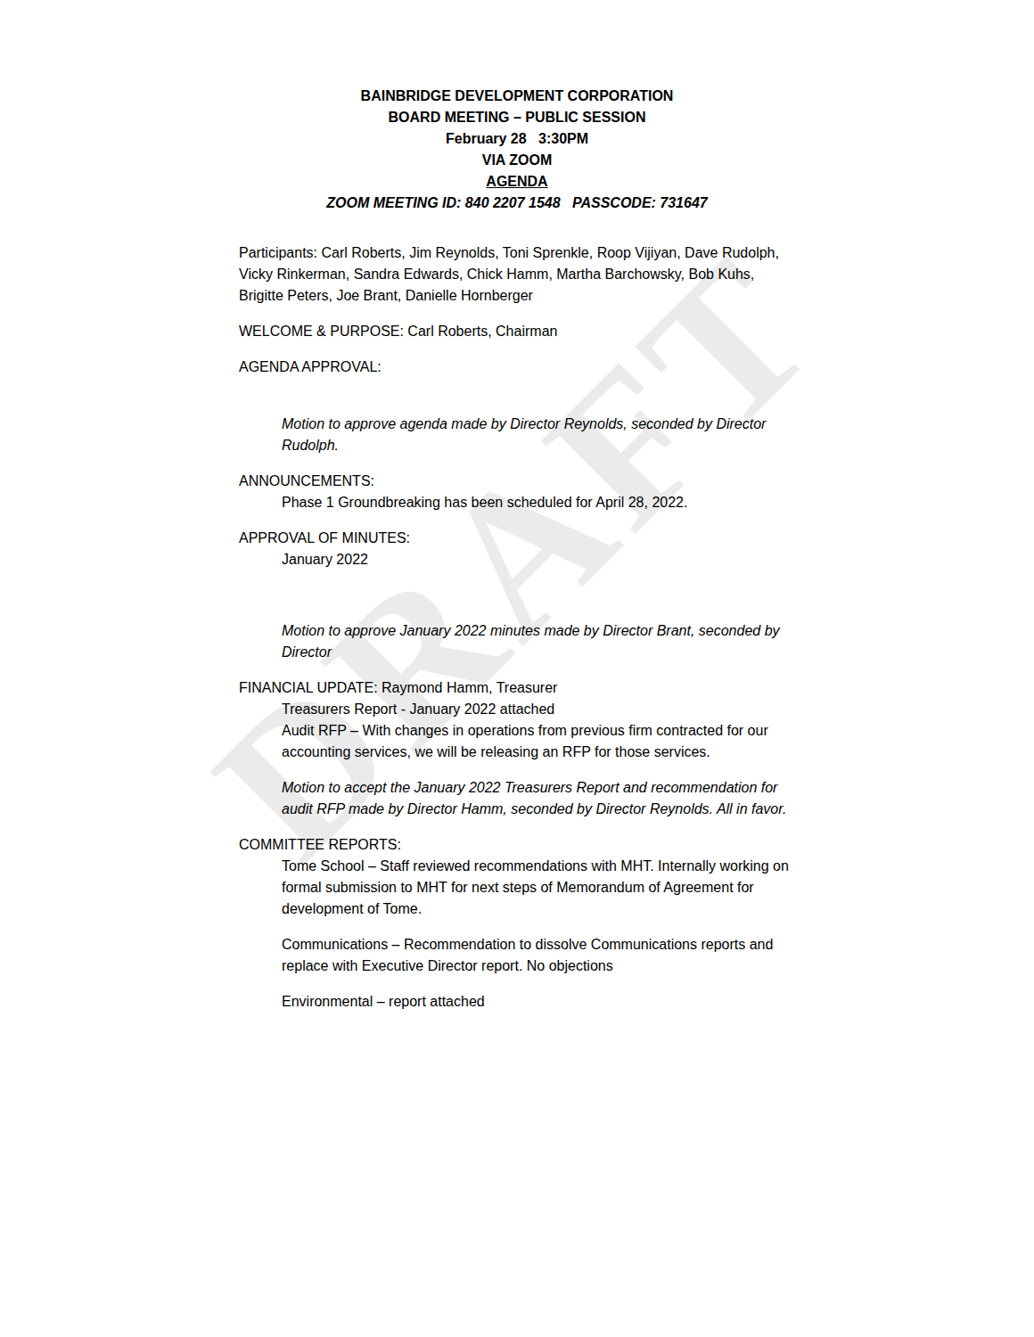DRAFT
BAINBRIDGE DEVELOPMENT CORPORATION
BOARD MEETING – PUBLIC SESSION
February 28 3:30PM
VIA ZOOM
AGENDA
ZOOM MEETING ID: 840 2207 1548 PASSCODE: 731647
Participants: Carl Roberts, Jim Reynolds, Toni Sprenkle, Roop Vijiyan, Dave Rudolph, Vicky Rinkerman, Sandra Edwards, Chick Hamm, Martha Barchowsky, Bob Kuhs, Brigitte Peters, Joe Brant, Danielle Hornberger
WELCOME & PURPOSE: Carl Roberts, Chairman
AGENDA APPROVAL:
Motion to approve agenda made by Director Reynolds, seconded by Director Rudolph.
ANNOUNCEMENTS:
Phase 1 Groundbreaking has been scheduled for April 28, 2022.
APPROVAL OF MINUTES:
January 2022
Motion to approve January 2022 minutes made by Director Brant, seconded by Director
FINANCIAL UPDATE: Raymond Hamm, Treasurer
Treasurers Report - January 2022 attached
Audit RFP – With changes in operations from previous firm contracted for our accounting services, we will be releasing an RFP for those services.
Motion to accept the January 2022 Treasurers Report and recommendation for audit RFP made by Director Hamm, seconded by Director Reynolds. All in favor.
COMMITTEE REPORTS:
Tome School – Staff reviewed recommendations with MHT. Internally working on formal submission to MHT for next steps of Memorandum of Agreement for development of Tome.
Communications – Recommendation to dissolve Communications reports and replace with Executive Director report. No objections
Environmental – report attached